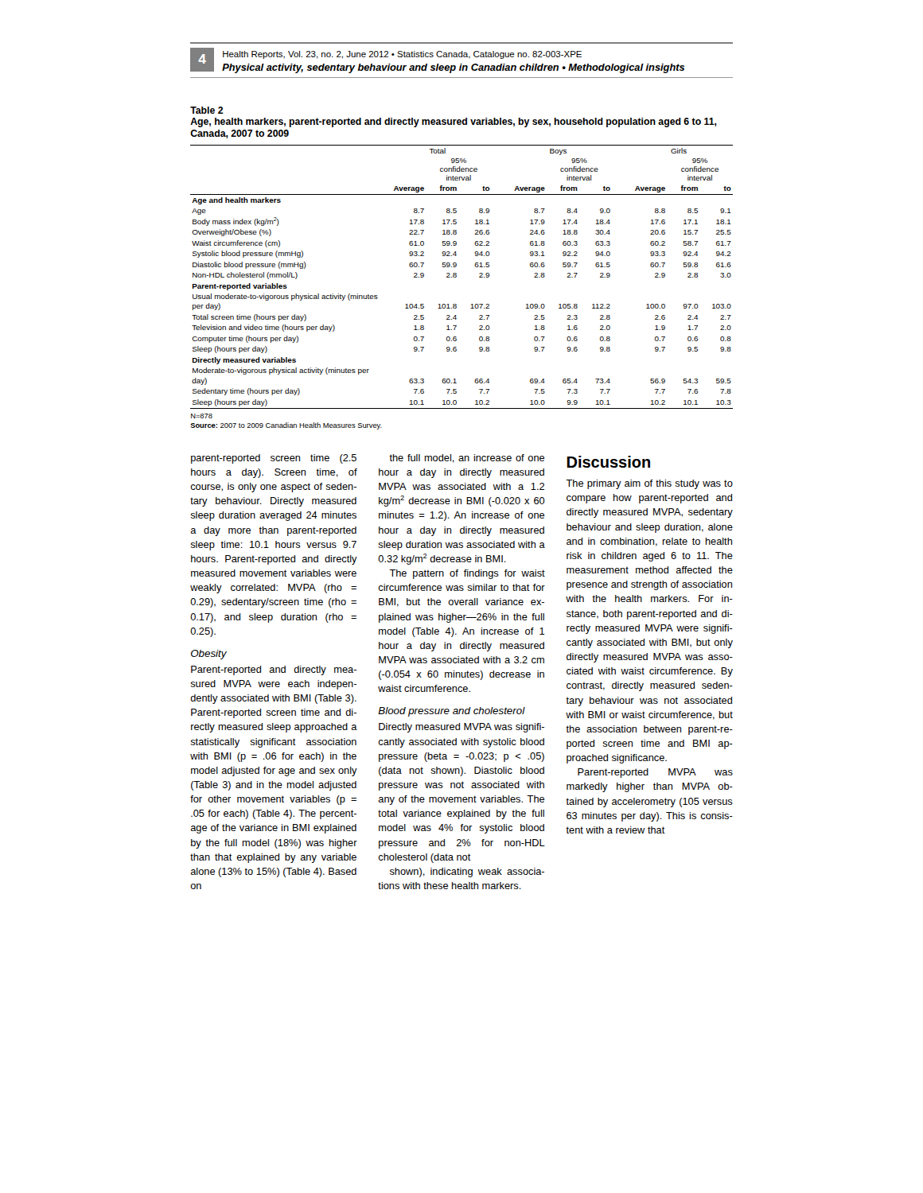4
Health Reports, Vol. 23, no. 2, June 2012 • Statistics Canada, Catalogue no. 82-003-XPE
Physical activity, sedentary behaviour and sleep in Canadian children • Methodological insights
Table 2
Age, health markers, parent-reported and directly measured variables, by sex, household population aged 6 to 11, Canada, 2007 to 2009
| | Total | | Boys | | Girls |
| --- | --- | --- | --- | --- | --- |
| | | 95% confidence interval | | | 95% confidence interval | | | 95% confidence interval |
| | Average | from | to | | Average | from | to | | Average | from | to |
| Age and health markers |
| Age | 8.7 | 8.5 | 8.9 | | 8.7 | 8.4 | 9.0 | | 8.8 | 8.5 | 9.1 |
| Body mass index (kg/m 2 ) | 17.8 | 17.5 | 18.1 | | 17.9 | 17.4 | 18.4 | | 17.6 | 17.1 | 18.1 |
| Overweight/Obese (%) | 22.7 | 18.8 | 26.6 | | 24.6 | 18.8 | 30.4 | | 20.6 | 15.7 | 25.5 |
| Waist circumference (cm) | 61.0 | 59.9 | 62.2 | | 61.8 | 60.3 | 63.3 | | 60.2 | 58.7 | 61.7 |
| Systolic blood pressure (mmHg) | 93.2 | 92.4 | 94.0 | | 93.1 | 92.2 | 94.0 | | 93.3 | 92.4 | 94.2 |
| Diastolic blood pressure (mmHg) | 60.7 | 59.9 | 61.5 | | 60.6 | 59.7 | 61.5 | | 60.7 | 59.8 | 61.6 |
| Non-HDL cholesterol (mmol/L) | 2.9 | 2.8 | 2.9 | | 2.8 | 2.7 | 2.9 | | 2.9 | 2.8 | 3.0 |
| Parent-reported variables |
| Usual moderate-to-vigorous physical activity (minutes per day) | 104.5 | 101.8 | 107.2 | | 109.0 | 105.8 | 112.2 | | 100.0 | 97.0 | 103.0 |
| Total screen time (hours per day) | 2.5 | 2.4 | 2.7 | | 2.5 | 2.3 | 2.8 | | 2.6 | 2.4 | 2.7 |
| Television and video time (hours per day) | 1.8 | 1.7 | 2.0 | | 1.8 | 1.6 | 2.0 | | 1.9 | 1.7 | 2.0 |
| Computer time (hours per day) | 0.7 | 0.6 | 0.8 | | 0.7 | 0.6 | 0.8 | | 0.7 | 0.6 | 0.8 |
| Sleep (hours per day) | 9.7 | 9.6 | 9.8 | | 9.7 | 9.6 | 9.8 | | 9.7 | 9.5 | 9.8 |
| Directly measured variables |
| Moderate-to-vigorous physical activity (minutes per day) | 63.3 | 60.1 | 66.4 | | 69.4 | 65.4 | 73.4 | | 56.9 | 54.3 | 59.5 |
| Sedentary time (hours per day) | 7.6 | 7.5 | 7.7 | | 7.5 | 7.3 | 7.7 | | 7.7 | 7.6 | 7.8 |
| Sleep (hours per day) | 10.1 | 10.0 | 10.2 | | 10.0 | 9.9 | 10.1 | | 10.2 | 10.1 | 10.3 |
N=878
Source: 2007 to 2009 Canadian Health Measures Survey.
parent-reported screen time (2.5 hours a day). Screen time, of course, is only one aspect of sedentary behaviour. Directly measured sleep duration averaged 24 minutes a day more than parent-reported sleep time: 10.1 hours versus 9.7 hours. Parent-reported and directly measured movement variables were weakly correlated: MVPA (rho = 0.29), sedentary/screen time (rho = 0.17), and sleep duration (rho = 0.25).
Obesity
Parent-reported and directly measured MVPA were each independently associated with BMI (Table 3). Parent-reported screen time and directly measured sleep approached a statistically significant association with BMI (p = .06 for each) in the model adjusted for age and sex only (Table 3) and in the model adjusted for other movement variables (p = .05 for each) (Table 4). The percentage of the variance in BMI explained by the full model (18%) was higher than that explained by any variable alone (13% to 15%) (Table 4). Based on
the full model, an increase of one hour a day in directly measured MVPA was associated with a 1.2 kg/m2 decrease in BMI (-0.020 x 60 minutes = 1.2). An increase of one hour a day in directly measured sleep duration was associated with a 0.32 kg/m2 decrease in BMI.
The pattern of findings for waist circumference was similar to that for BMI, but the overall variance explained was higher—26% in the full model (Table 4). An increase of 1 hour a day in directly measured MVPA was associated with a 3.2 cm (-0.054 x 60 minutes) decrease in waist circumference.
Blood pressure and cholesterol
Directly measured MVPA was significantly associated with systolic blood pressure (beta = -0.023; p < .05) (data not shown). Diastolic blood pressure was not associated with any of the movement variables. The total variance explained by the full model was 4% for systolic blood pressure and 2% for non-HDL cholesterol (data not
shown), indicating weak associations with these health markers.
Discussion
The primary aim of this study was to compare how parent-reported and directly measured MVPA, sedentary behaviour and sleep duration, alone and in combination, relate to health risk in children aged 6 to 11. The measurement method affected the presence and strength of association with the health markers. For instance, both parent-reported and directly measured MVPA were significantly associated with BMI, but only directly measured MVPA was associated with waist circumference. By contrast, directly measured sedentary behaviour was not associated with BMI or waist circumference, but the association between parent-reported screen time and BMI approached significance.
Parent-reported MVPA was markedly higher than MVPA obtained by accelerometry (105 versus 63 minutes per day). This is consistent with a review that